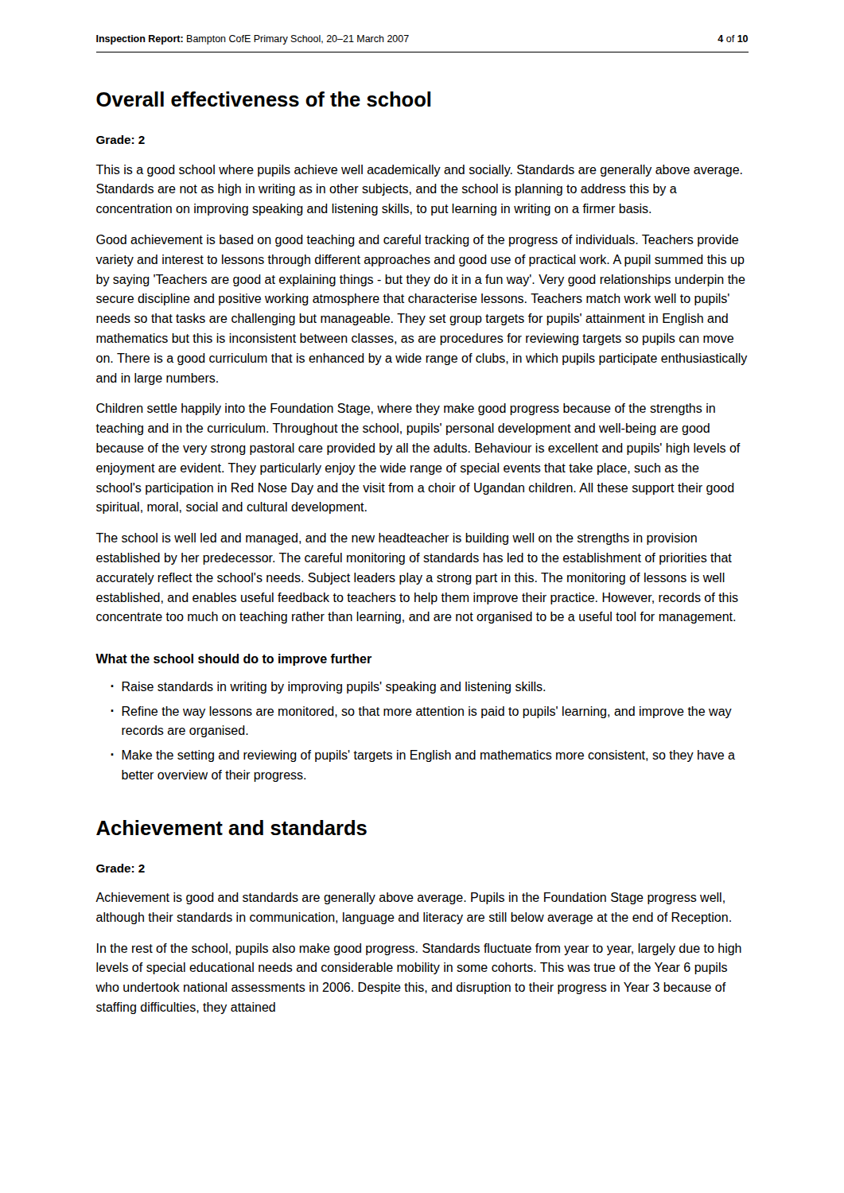Inspection Report: Bampton CofE Primary School, 20–21 March 2007
4 of 10
Overall effectiveness of the school
Grade: 2
This is a good school where pupils achieve well academically and socially. Standards are generally above average. Standards are not as high in writing as in other subjects, and the school is planning to address this by a concentration on improving speaking and listening skills, to put learning in writing on a firmer basis.
Good achievement is based on good teaching and careful tracking of the progress of individuals. Teachers provide variety and interest to lessons through different approaches and good use of practical work. A pupil summed this up by saying 'Teachers are good at explaining things - but they do it in a fun way'. Very good relationships underpin the secure discipline and positive working atmosphere that characterise lessons. Teachers match work well to pupils' needs so that tasks are challenging but manageable. They set group targets for pupils' attainment in English and mathematics but this is inconsistent between classes, as are procedures for reviewing targets so pupils can move on. There is a good curriculum that is enhanced by a wide range of clubs, in which pupils participate enthusiastically and in large numbers.
Children settle happily into the Foundation Stage, where they make good progress because of the strengths in teaching and in the curriculum. Throughout the school, pupils' personal development and well-being are good because of the very strong pastoral care provided by all the adults. Behaviour is excellent and pupils' high levels of enjoyment are evident. They particularly enjoy the wide range of special events that take place, such as the school's participation in Red Nose Day and the visit from a choir of Ugandan children. All these support their good spiritual, moral, social and cultural development.
The school is well led and managed, and the new headteacher is building well on the strengths in provision established by her predecessor. The careful monitoring of standards has led to the establishment of priorities that accurately reflect the school's needs. Subject leaders play a strong part in this. The monitoring of lessons is well established, and enables useful feedback to teachers to help them improve their practice. However, records of this concentrate too much on teaching rather than learning, and are not organised to be a useful tool for management.
What the school should do to improve further
Raise standards in writing by improving pupils' speaking and listening skills.
Refine the way lessons are monitored, so that more attention is paid to pupils' learning, and improve the way records are organised.
Make the setting and reviewing of pupils' targets in English and mathematics more consistent, so they have a better overview of their progress.
Achievement and standards
Grade: 2
Achievement is good and standards are generally above average. Pupils in the Foundation Stage progress well, although their standards in communication, language and literacy are still below average at the end of Reception.
In the rest of the school, pupils also make good progress. Standards fluctuate from year to year, largely due to high levels of special educational needs and considerable mobility in some cohorts. This was true of the Year 6 pupils who undertook national assessments in 2006. Despite this, and disruption to their progress in Year 3 because of staffing difficulties, they attained